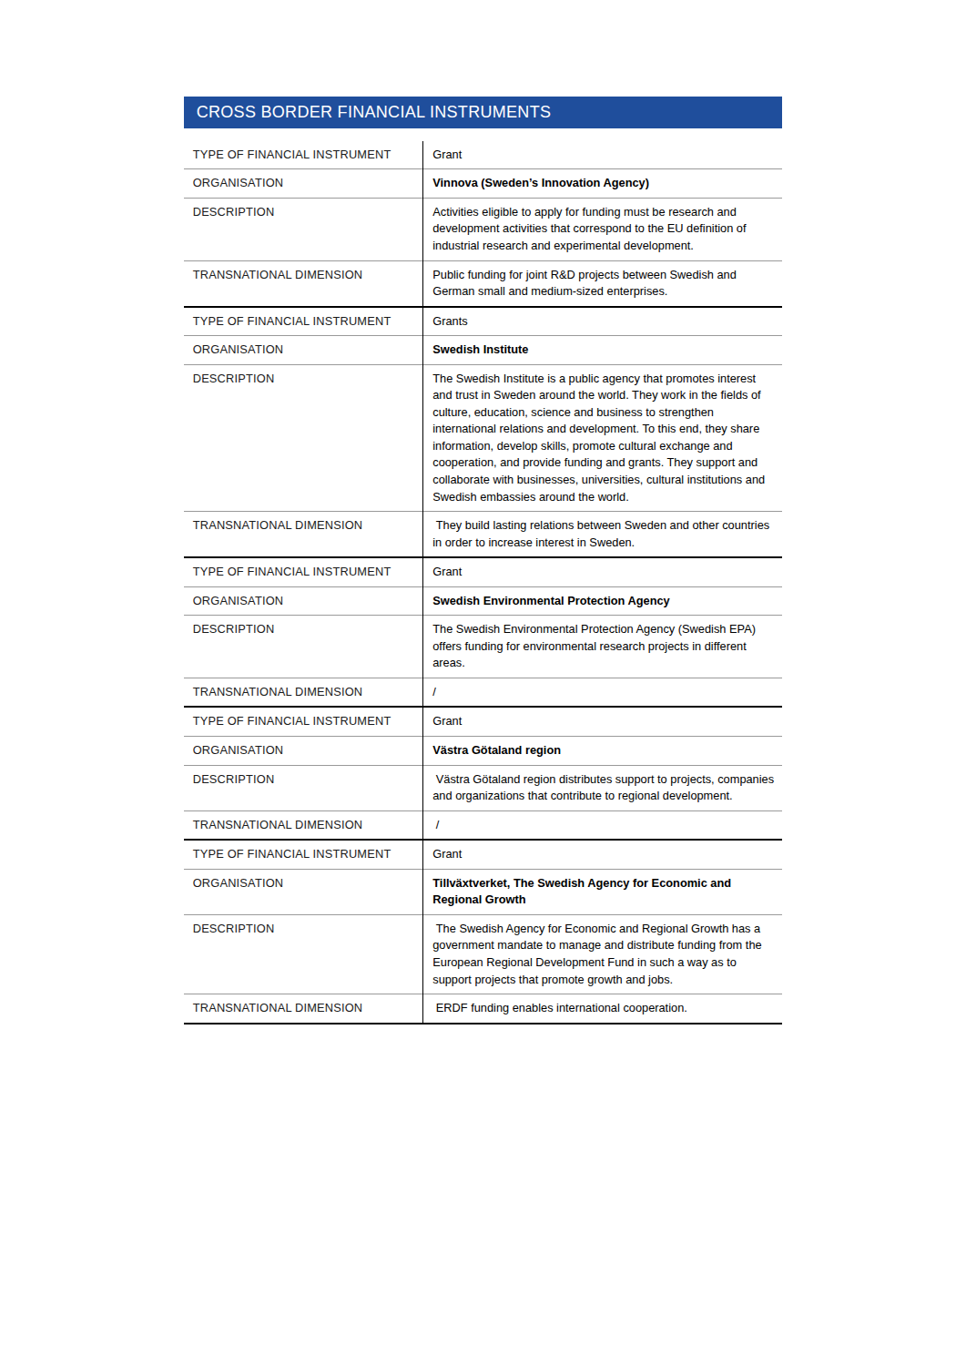CROSS BORDER FINANCIAL INSTRUMENTS
| TYPE OF FINANCIAL INSTRUMENT | Grant |
| ORGANISATION | Vinnova (Sweden’s Innovation Agency) |
| DESCRIPTION | Activities eligible to apply for funding must be research and development activities that correspond to the EU definition of industrial research and experimental development. |
| TRANSNATIONAL DIMENSION | Public funding for joint R&D projects between Swedish and German small and medium-sized enterprises. |
| TYPE OF FINANCIAL INSTRUMENT | Grants |
| ORGANISATION | Swedish Institute |
| DESCRIPTION | The Swedish Institute is a public agency that promotes interest and trust in Sweden around the world. They work in the fields of culture, education, science and business to strengthen international relations and development. To this end, they share information, develop skills, promote cultural exchange and cooperation, and provide funding and grants. They support and collaborate with businesses, universities, cultural institutions and Swedish embassies around the world. |
| TRANSNATIONAL DIMENSION | They build lasting relations between Sweden and other countries in order to increase interest in Sweden. |
| TYPE OF FINANCIAL INSTRUMENT | Grant |
| ORGANISATION | Swedish Environmental Protection Agency |
| DESCRIPTION | The Swedish Environmental Protection Agency (Swedish EPA) offers funding for environmental research projects in different areas. |
| TRANSNATIONAL DIMENSION | / |
| TYPE OF FINANCIAL INSTRUMENT | Grant |
| ORGANISATION | Västra Götaland region |
| DESCRIPTION | Västra Götaland region distributes support to projects, companies and organizations that contribute to regional development. |
| TRANSNATIONAL DIMENSION | / |
| TYPE OF FINANCIAL INSTRUMENT | Grant |
| ORGANISATION | Tillväxtverket, The Swedish Agency for Economic and Regional Growth |
| DESCRIPTION | The Swedish Agency for Economic and Regional Growth has a government mandate to manage and distribute funding from the European Regional Development Fund in such a way as to support projects that promote growth and jobs. |
| TRANSNATIONAL DIMENSION | ERDF funding enables international cooperation. |